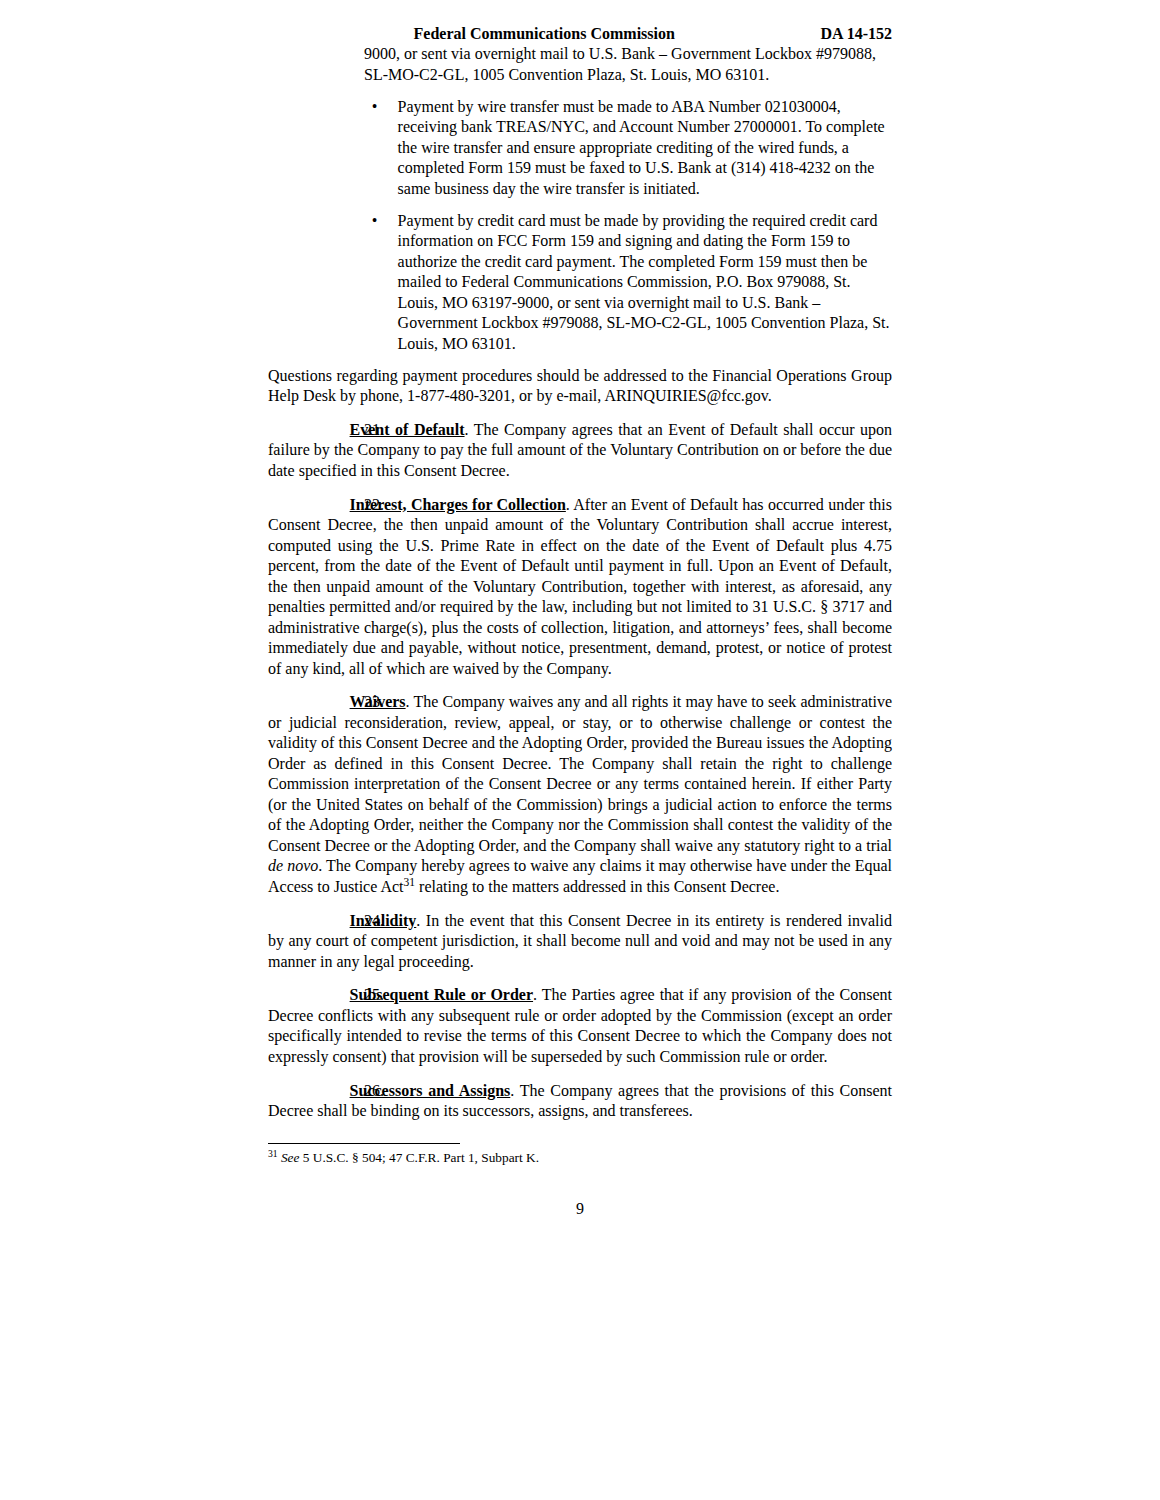Federal Communications Commission
DA 14-152
9000, or sent via overnight mail to U.S. Bank – Government Lockbox #979088, SL-MO-C2-GL, 1005 Convention Plaza, St. Louis, MO 63101.
Payment by wire transfer must be made to ABA Number 021030004, receiving bank TREAS/NYC, and Account Number 27000001. To complete the wire transfer and ensure appropriate crediting of the wired funds, a completed Form 159 must be faxed to U.S. Bank at (314) 418-4232 on the same business day the wire transfer is initiated.
Payment by credit card must be made by providing the required credit card information on FCC Form 159 and signing and dating the Form 159 to authorize the credit card payment. The completed Form 159 must then be mailed to Federal Communications Commission, P.O. Box 979088, St. Louis, MO 63197-9000, or sent via overnight mail to U.S. Bank – Government Lockbox #979088, SL-MO-C2-GL, 1005 Convention Plaza, St. Louis, MO 63101.
Questions regarding payment procedures should be addressed to the Financial Operations Group Help Desk by phone, 1-877-480-3201, or by e-mail, ARINQUIRIES@fcc.gov.
21. Event of Default. The Company agrees that an Event of Default shall occur upon failure by the Company to pay the full amount of the Voluntary Contribution on or before the due date specified in this Consent Decree.
22. Interest, Charges for Collection. After an Event of Default has occurred under this Consent Decree, the then unpaid amount of the Voluntary Contribution shall accrue interest, computed using the U.S. Prime Rate in effect on the date of the Event of Default plus 4.75 percent, from the date of the Event of Default until payment in full. Upon an Event of Default, the then unpaid amount of the Voluntary Contribution, together with interest, as aforesaid, any penalties permitted and/or required by the law, including but not limited to 31 U.S.C. § 3717 and administrative charge(s), plus the costs of collection, litigation, and attorneys’ fees, shall become immediately due and payable, without notice, presentment, demand, protest, or notice of protest of any kind, all of which are waived by the Company.
23. Waivers. The Company waives any and all rights it may have to seek administrative or judicial reconsideration, review, appeal, or stay, or to otherwise challenge or contest the validity of this Consent Decree and the Adopting Order, provided the Bureau issues the Adopting Order as defined in this Consent Decree. The Company shall retain the right to challenge Commission interpretation of the Consent Decree or any terms contained herein. If either Party (or the United States on behalf of the Commission) brings a judicial action to enforce the terms of the Adopting Order, neither the Company nor the Commission shall contest the validity of the Consent Decree or the Adopting Order, and the Company shall waive any statutory right to a trial de novo. The Company hereby agrees to waive any claims it may otherwise have under the Equal Access to Justice Act31 relating to the matters addressed in this Consent Decree.
24. Invalidity. In the event that this Consent Decree in its entirety is rendered invalid by any court of competent jurisdiction, it shall become null and void and may not be used in any manner in any legal proceeding.
25. Subsequent Rule or Order. The Parties agree that if any provision of the Consent Decree conflicts with any subsequent rule or order adopted by the Commission (except an order specifically intended to revise the terms of this Consent Decree to which the Company does not expressly consent) that provision will be superseded by such Commission rule or order.
26. Successors and Assigns. The Company agrees that the provisions of this Consent Decree shall be binding on its successors, assigns, and transferees.
31 See 5 U.S.C. § 504; 47 C.F.R. Part 1, Subpart K.
9